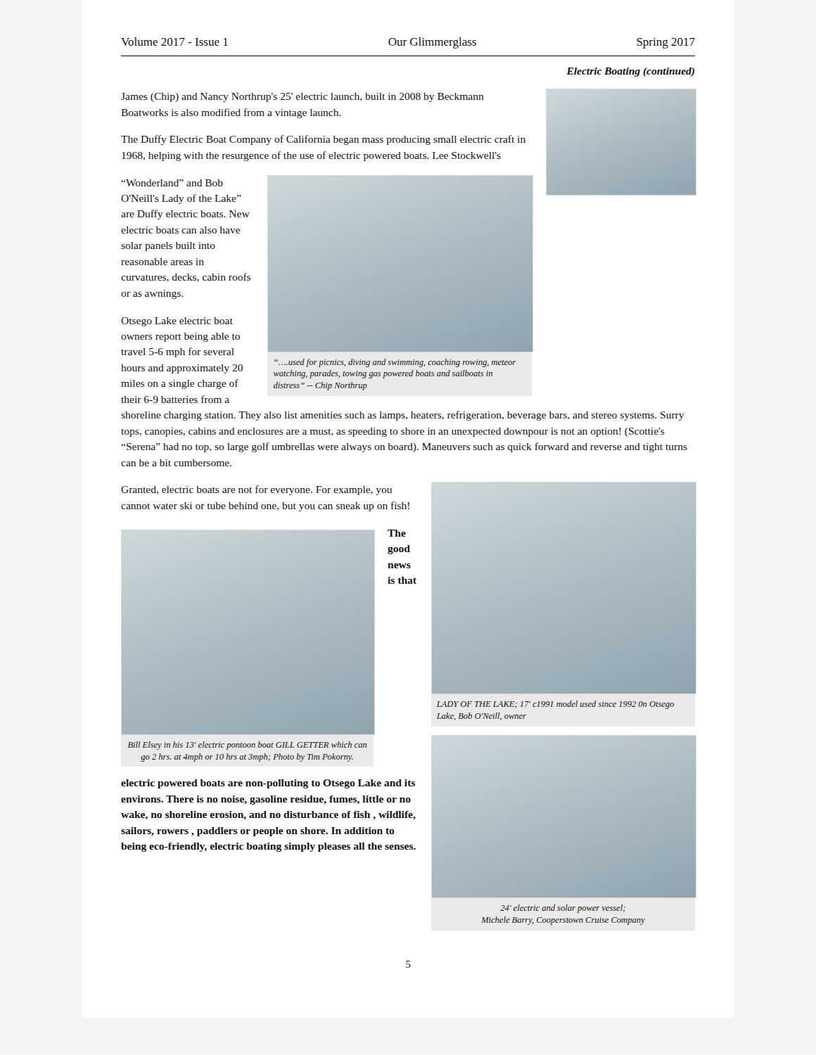Volume 2017 - Issue 1 Our Glimmerglass Spring 2017
Electric Boating (continued)
James (Chip) and Nancy Northrup's 25' electric launch, built in 2008 by Beckmann Boatworks is also modified from a vintage launch.
The Duffy Electric Boat Company of California began mass producing small electric craft in 1968, helping with the resurgence of the use of electric powered boats. Lee Stockwell's
“….used for picnics, diving and swimming, coaching rowing, meteor watching, parades, towing gas powered boats and sailboats in distress” -- Chip Northrup
“Wonderland” and Bob O'Neill's Lady of the Lake” are Duffy electric boats. New electric boats can also have solar panels built into reasonable areas in curvatures, decks, cabin roofs or as awnings.
Otsego Lake electric boat owners report being able to travel 5-6 mph for several hours and approximately 20 miles on a single charge of their 6-9 batteries from a shoreline charging station. They also list amenities such as lamps, heaters, refrigeration, beverage bars, and stereo systems. Surry tops, canopies, cabins and enclosures are a must, as speeding to shore in an unexpected downpour is not an option! (Scottie's “Serena” had no top, so large golf umbrellas were always on board). Maneuvers such as quick forward and reverse and tight turns can be a bit cumbersome.
LADY OF THE LAKE; 17' c1991 model used since 1992 0n Otsego Lake, Bob O'Neill, owner
Granted, electric boats are not for everyone. For example, you cannot water ski or tube behind one, but you can sneak up on fish!
Bill Elsey in his 13' electric pontoon boat GILL GETTER which can go 2 hrs. at 4mph or 10 hrs at 3mph; Photo by Tim Pokorny.
24' electric and solar power vessel;
Michele Barry, Cooperstown Cruise Company
The good news is that electric powered boats are non-polluting to Otsego Lake and its environs. There is no noise, gasoline residue, fumes, little or no wake, no shoreline erosion, and no disturbance of fish , wildlife, sailors, rowers , paddlers or people on shore. In addition to being eco-friendly, electric boating simply pleases all the senses.
5